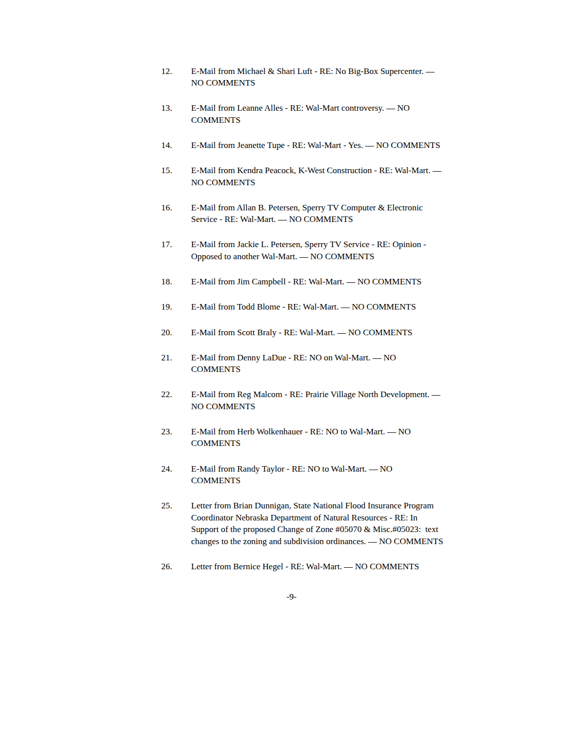12. E-Mail from Michael & Shari Luft - RE: No Big-Box Supercenter. — NO COMMENTS
13. E-Mail from Leanne Alles - RE: Wal-Mart controversy. — NO COMMENTS
14. E-Mail from Jeanette Tupe - RE: Wal-Mart - Yes. — NO COMMENTS
15. E-Mail from Kendra Peacock, K-West Construction - RE: Wal-Mart. — NO COMMENTS
16. E-Mail from Allan B. Petersen, Sperry TV Computer & Electronic Service - RE: Wal-Mart. — NO COMMENTS
17. E-Mail from Jackie L. Petersen, Sperry TV Service - RE: Opinion - Opposed to another Wal-Mart. — NO COMMENTS
18. E-Mail from Jim Campbell - RE: Wal-Mart. — NO COMMENTS
19. E-Mail from Todd Blome - RE: Wal-Mart. — NO COMMENTS
20. E-Mail from Scott Braly - RE: Wal-Mart. — NO COMMENTS
21. E-Mail from Denny LaDue - RE: NO on Wal-Mart. — NO COMMENTS
22. E-Mail from Reg Malcom - RE: Prairie Village North Development. — NO COMMENTS
23. E-Mail from Herb Wolkenhauer - RE: NO to Wal-Mart. — NO COMMENTS
24. E-Mail from Randy Taylor - RE: NO to Wal-Mart. — NO COMMENTS
25. Letter from Brian Dunnigan, State National Flood Insurance Program Coordinator Nebraska Department of Natural Resources - RE: In Support of the proposed Change of Zone #05070 & Misc.#05023: text changes to the zoning and subdivision ordinances. — NO COMMENTS
26. Letter from Bernice Hegel - RE: Wal-Mart. — NO COMMENTS
-9-